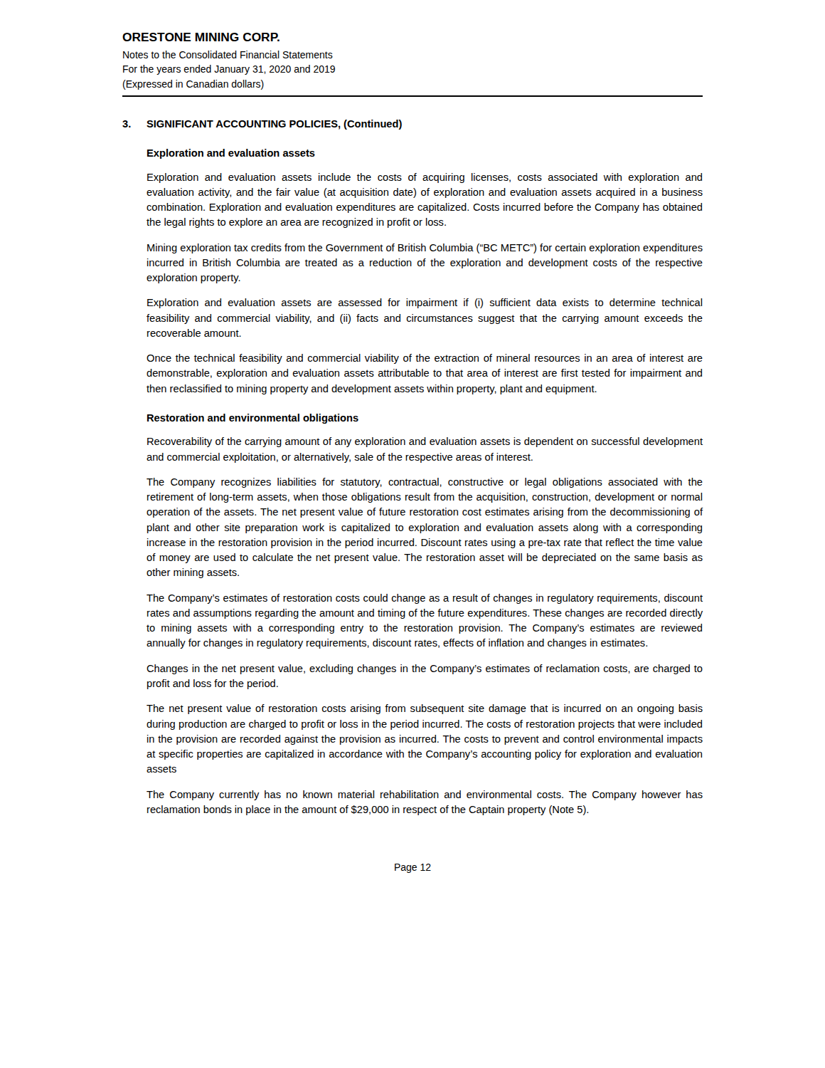ORESTONE MINING CORP.
Notes to the Consolidated Financial Statements
For the years ended January 31, 2020 and 2019
(Expressed in Canadian dollars)
3. SIGNIFICANT ACCOUNTING POLICIES, (Continued)
Exploration and evaluation assets
Exploration and evaluation assets include the costs of acquiring licenses, costs associated with exploration and evaluation activity, and the fair value (at acquisition date) of exploration and evaluation assets acquired in a business combination. Exploration and evaluation expenditures are capitalized. Costs incurred before the Company has obtained the legal rights to explore an area are recognized in profit or loss.
Mining exploration tax credits from the Government of British Columbia (“BC METC”) for certain exploration expenditures incurred in British Columbia are treated as a reduction of the exploration and development costs of the respective exploration property.
Exploration and evaluation assets are assessed for impairment if (i) sufficient data exists to determine technical feasibility and commercial viability, and (ii) facts and circumstances suggest that the carrying amount exceeds the recoverable amount.
Once the technical feasibility and commercial viability of the extraction of mineral resources in an area of interest are demonstrable, exploration and evaluation assets attributable to that area of interest are first tested for impairment and then reclassified to mining property and development assets within property, plant and equipment.
Restoration and environmental obligations
Recoverability of the carrying amount of any exploration and evaluation assets is dependent on successful development and commercial exploitation, or alternatively, sale of the respective areas of interest.
The Company recognizes liabilities for statutory, contractual, constructive or legal obligations associated with the retirement of long-term assets, when those obligations result from the acquisition, construction, development or normal operation of the assets. The net present value of future restoration cost estimates arising from the decommissioning of plant and other site preparation work is capitalized to exploration and evaluation assets along with a corresponding increase in the restoration provision in the period incurred. Discount rates using a pre-tax rate that reflect the time value of money are used to calculate the net present value. The restoration asset will be depreciated on the same basis as other mining assets.
The Company’s estimates of restoration costs could change as a result of changes in regulatory requirements, discount rates and assumptions regarding the amount and timing of the future expenditures. These changes are recorded directly to mining assets with a corresponding entry to the restoration provision. The Company’s estimates are reviewed annually for changes in regulatory requirements, discount rates, effects of inflation and changes in estimates.
Changes in the net present value, excluding changes in the Company’s estimates of reclamation costs, are charged to profit and loss for the period.
The net present value of restoration costs arising from subsequent site damage that is incurred on an ongoing basis during production are charged to profit or loss in the period incurred. The costs of restoration projects that were included in the provision are recorded against the provision as incurred. The costs to prevent and control environmental impacts at specific properties are capitalized in accordance with the Company’s accounting policy for exploration and evaluation assets
The Company currently has no known material rehabilitation and environmental costs. The Company however has reclamation bonds in place in the amount of $29,000 in respect of the Captain property (Note 5).
Page 12